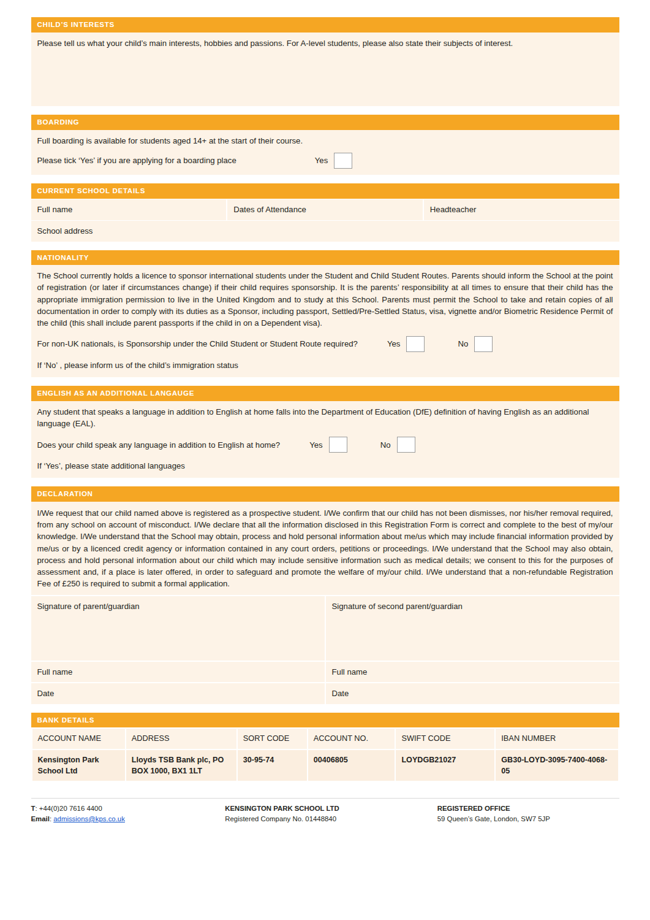Child’s Interests
Please tell us what your child’s main interests, hobbies and passions. For A-level students, please also state their subjects of interest.
Boarding
Full boarding is available for students aged 14+ at the start of their course.
Please tick ‘Yes’ if you are applying for a boarding place Yes
Current School Details
Full name
Dates of Attendance
Headteacher
School address
Nationality
The School currently holds a licence to sponsor international students under the Student and Child Student Routes. Parents should inform the School at the point of registration (or later if circumstances change) if their child requires sponsorship. It is the parents’ responsibility at all times to ensure that their child has the appropriate immigration permission to live in the United Kingdom and to study at this School. Parents must permit the School to take and retain copies of all documentation in order to comply with its duties as a Sponsor, including passport, Settled/Pre-Settled Status, visa, vignette and/or Biometric Residence Permit of the child (this shall include parent passports if the child in on a Dependent visa).
For non-UK nationals, is Sponsorship under the Child Student or Student Route required? Yes No
If ‘No’ , please inform us of the child’s immigration status
English as an Additional Langauge
Any student that speaks a language in addition to English at home falls into the Department of Education (DfE) definition of having English as an additional language (EAL).
Does your child speak any language in addition to English at home? Yes No
If ‘Yes’, please state additional languages
Declaration
I/We request that our child named above is registered as a prospective student. I/We confirm that our child has not been dismisses, nor his/her removal required, from any school on account of misconduct. I/We declare that all the information disclosed in this Registration Form is correct and complete to the best of my/our knowledge. I/We understand that the School may obtain, process and hold personal information about me/us which may include financial information provided by me/us or by a licenced credit agency or information contained in any court orders, petitions or proceedings. I/We understand that the School may also obtain, process and hold personal information about our child which may include sensitive information such as medical details; we consent to this for the purposes of assessment and, if a place is later offered, in order to safeguard and promote the welfare of my/our child. I/We understand that a non-refundable Registration Fee of £250 is required to submit a formal application.
Signature of parent/guardian
Signature of second parent/guardian
Full name
Full name
Date
Date
Bank Details
| ACCOUNT NAME | ADDRESS | SORT CODE | ACCOUNT NO. | SWIFT CODE | IBAN NUMBER |
| --- | --- | --- | --- | --- | --- |
| Kensington Park School Ltd | Lloyds TSB Bank plc, PO BOX 1000, BX1 1LT | 30-95-74 | 00406805 | LOYDGB21027 | GB30-LOYD-3095-7400-4068-05 |
T: +44(0)20 7616 4400
Email: admissions@kps.co.uk
KENSINGTON PARK SCHOOL LTD
Registered Company No. 01448840
REGISTERED OFFICE
59 Queen’s Gate, London, SW7 5JP